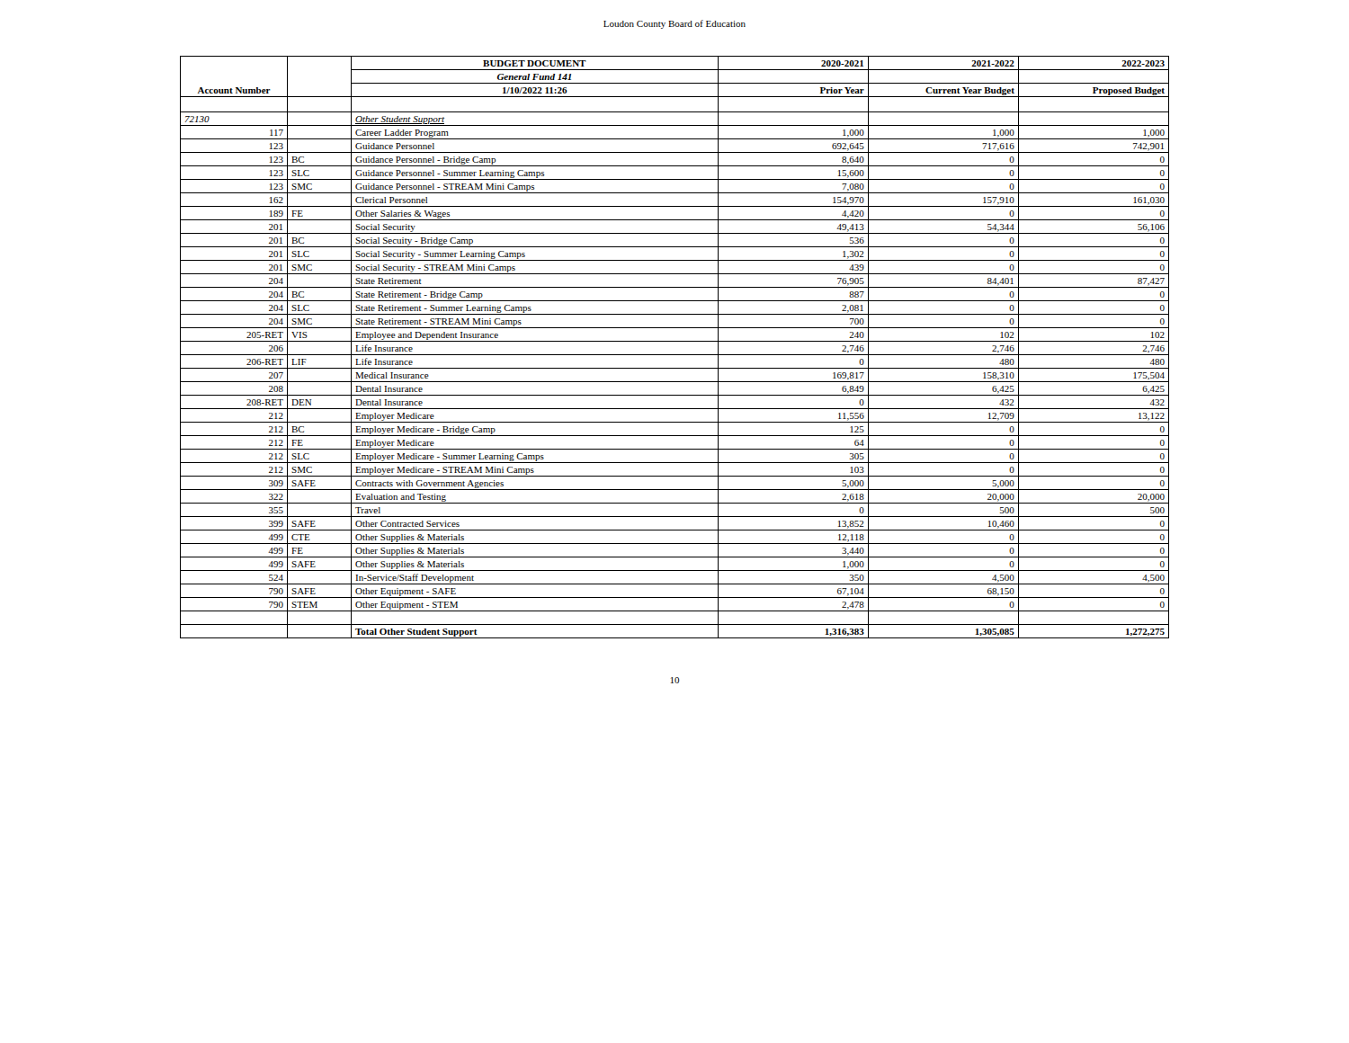Loudon County Board of Education
| | | BUDGET DOCUMENT | 2020-2021 | 2021-2022 | 2022-2023 |
| --- | --- | --- | --- | --- | --- |
| | | General Fund 141 | | | |
| Account Number | | 1/10/2022 11:26 | Prior Year | Current Year Budget | Proposed Budget |
| 72130 | | Other Student Support | | | |
| 117 | | Career Ladder Program | 1,000 | 1,000 | 1,000 |
| 123 | | Guidance Personnel | 692,645 | 717,616 | 742,901 |
| 123 | BC | Guidance Personnel - Bridge Camp | 8,640 | 0 | 0 |
| 123 | SLC | Guidance Personnel - Summer Learning Camps | 15,600 | 0 | 0 |
| 123 | SMC | Guidance Personnel - STREAM Mini Camps | 7,080 | 0 | 0 |
| 162 | | Clerical Personnel | 154,970 | 157,910 | 161,030 |
| 189 | FE | Other Salaries & Wages | 4,420 | 0 | 0 |
| 201 | | Social Security | 49,413 | 54,344 | 56,106 |
| 201 | BC | Social Secuity - Bridge Camp | 536 | 0 | 0 |
| 201 | SLC | Social Security - Summer Learning Camps | 1,302 | 0 | 0 |
| 201 | SMC | Social Security - STREAM Mini Camps | 439 | 0 | 0 |
| 204 | | State Retirement | 76,905 | 84,401 | 87,427 |
| 204 | BC | State Retirement - Bridge Camp | 887 | 0 | 0 |
| 204 | SLC | State Retirement - Summer Learning Camps | 2,081 | 0 | 0 |
| 204 | SMC | State Retirement - STREAM Mini Camps | 700 | 0 | 0 |
| 205-RET | VIS | Employee and Dependent Insurance | 240 | 102 | 102 |
| 206 | | Life Insurance | 2,746 | 2,746 | 2,746 |
| 206-RET | LIF | Life Insurance | 0 | 480 | 480 |
| 207 | | Medical Insurance | 169,817 | 158,310 | 175,504 |
| 208 | | Dental Insurance | 6,849 | 6,425 | 6,425 |
| 208-RET | DEN | Dental Insurance | 0 | 432 | 432 |
| 212 | | Employer Medicare | 11,556 | 12,709 | 13,122 |
| 212 | BC | Employer Medicare - Bridge Camp | 125 | 0 | 0 |
| 212 | FE | Employer Medicare | 64 | 0 | 0 |
| 212 | SLC | Employer Medicare - Summer Learning Camps | 305 | 0 | 0 |
| 212 | SMC | Employer Medicare - STREAM Mini Camps | 103 | 0 | 0 |
| 309 | SAFE | Contracts with Government Agencies | 5,000 | 5,000 | 0 |
| 322 | | Evaluation and Testing | 2,618 | 20,000 | 20,000 |
| 355 | | Travel | 0 | 500 | 500 |
| 399 | SAFE | Other Contracted Services | 13,852 | 10,460 | 0 |
| 499 | CTE | Other Supplies & Materials | 12,118 | 0 | 0 |
| 499 | FE | Other Supplies & Materials | 3,440 | 0 | 0 |
| 499 | SAFE | Other Supplies & Materials | 1,000 | 0 | 0 |
| 524 | | In-Service/Staff Development | 350 | 4,500 | 4,500 |
| 790 | SAFE | Other Equipment - SAFE | 67,104 | 68,150 | 0 |
| 790 | STEM | Other Equipment - STEM | 2,478 | 0 | 0 |
| | | Total Other Student Support | 1,316,383 | 1,305,085 | 1,272,275 |
10